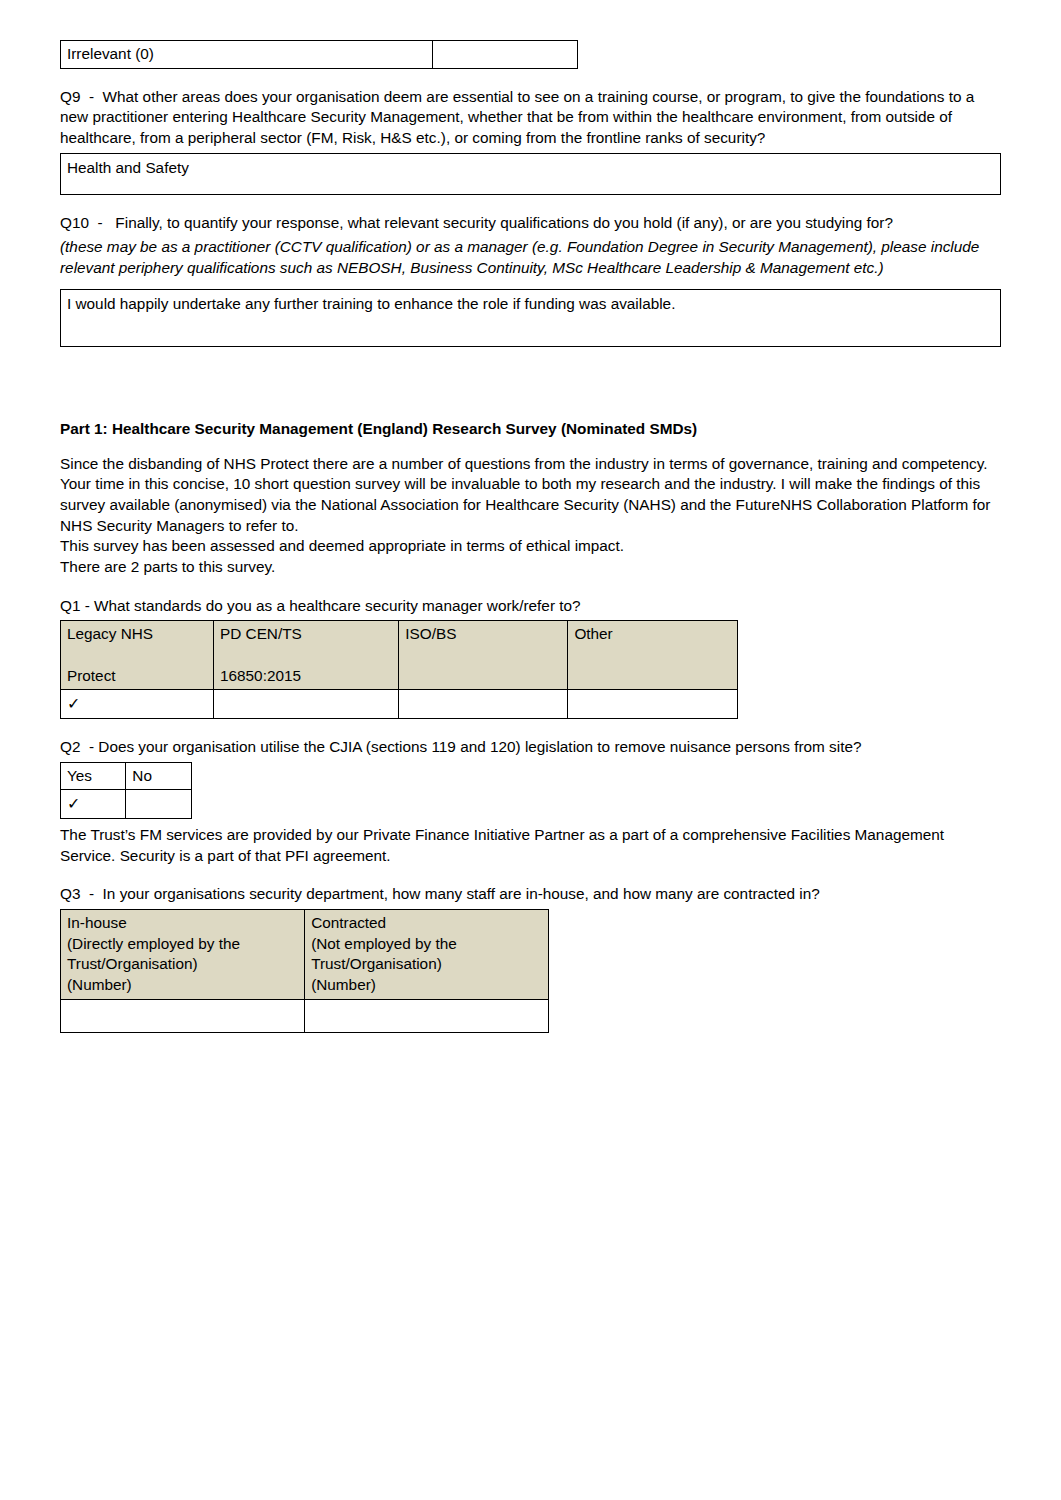| Irrelevant (0) | |
Q9 - What other areas does your organisation deem are essential to see on a training course, or program, to give the foundations to a new practitioner entering Healthcare Security Management, whether that be from within the healthcare environment, from outside of healthcare, from a peripheral sector (FM, Risk, H&S etc.), or coming from the frontline ranks of security?
Health and Safety
Q10 - Finally, to quantify your response, what relevant security qualifications do you hold (if any), or are you studying for?
(these may be as a practitioner (CCTV qualification) or as a manager (e.g. Foundation Degree in Security Management), please include relevant periphery qualifications such as NEBOSH, Business Continuity, MSc Healthcare Leadership & Management etc.)
I would happily undertake any further training to enhance the role if funding was available.
Part 1: Healthcare Security Management (England) Research Survey (Nominated SMDs)
Since the disbanding of NHS Protect there are a number of questions from the industry in terms of governance, training and competency.
Your time in this concise, 10 short question survey will be invaluable to both my research and the industry. I will make the findings of this survey available (anonymised) via the National Association for Healthcare Security (NAHS) and the FutureNHS Collaboration Platform for NHS Security Managers to refer to.
This survey has been assessed and deemed appropriate in terms of ethical impact.
There are 2 parts to this survey.
Q1 - What standards do you as a healthcare security manager work/refer to?
| Legacy NHS Protect | PD CEN/TS 16850:2015 | ISO/BS | Other |
| ✓ | | | |
Q2 - Does your organisation utilise the CJIA (sections 119 and 120) legislation to remove nuisance persons from site?
| Yes | No |
| ✓ | |
The Trust’s FM services are provided by our Private Finance Initiative Partner as a part of a comprehensive Facilities Management Service. Security is a part of that PFI agreement.
Q3 - In your organisations security department, how many staff are in-house, and how many are contracted in?
| In-house (Directly employed by the Trust/Organisation) (Number) | Contracted (Not employed by the Trust/Organisation) (Number) |